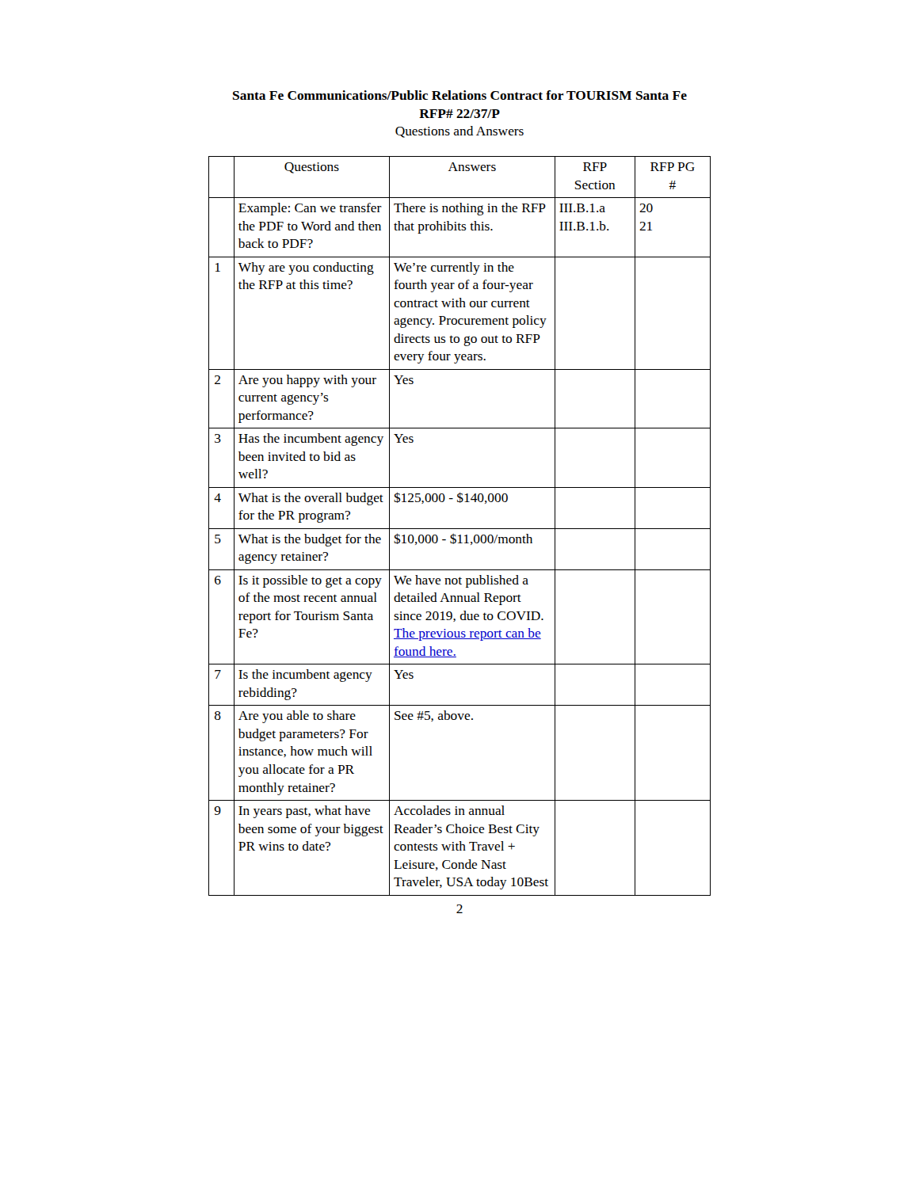Santa Fe Communications/Public Relations Contract for TOURISM Santa Fe
RFP# 22/37/P
Questions and Answers
| | Questions | Answers | RFP Section | RFP PG # |
| --- | --- | --- | --- | --- |
| | Example: Can we transfer the PDF to Word and then back to PDF? | There is nothing in the RFP that prohibits this. | III.B.1.a III.B.1.b. | 20 21 |
| 1 | Why are you conducting the RFP at this time? | We’re currently in the fourth year of a four-year contract with our current agency. Procurement policy directs us to go out to RFP every four years. | | |
| 2 | Are you happy with your current agency’s performance? | Yes | | |
| 3 | Has the incumbent agency been invited to bid as well? | Yes | | |
| 4 | What is the overall budget for the PR program? | $125,000 - $140,000 | | |
| 5 | What is the budget for the agency retainer? | $10,000 - $11,000/month | | |
| 6 | Is it possible to get a copy of the most recent annual report for Tourism Santa Fe? | We have not published a detailed Annual Report since 2019, due to COVID. The previous report can be found here. | | |
| 7 | Is the incumbent agency rebidding? | Yes | | |
| 8 | Are you able to share budget parameters? For instance, how much will you allocate for a PR monthly retainer? | See #5, above. | | |
| 9 | In years past, what have been some of your biggest PR wins to date? | Accolades in annual Reader’s Choice Best City contests with Travel + Leisure, Conde Nast Traveler, USA today 10Best | | |
2